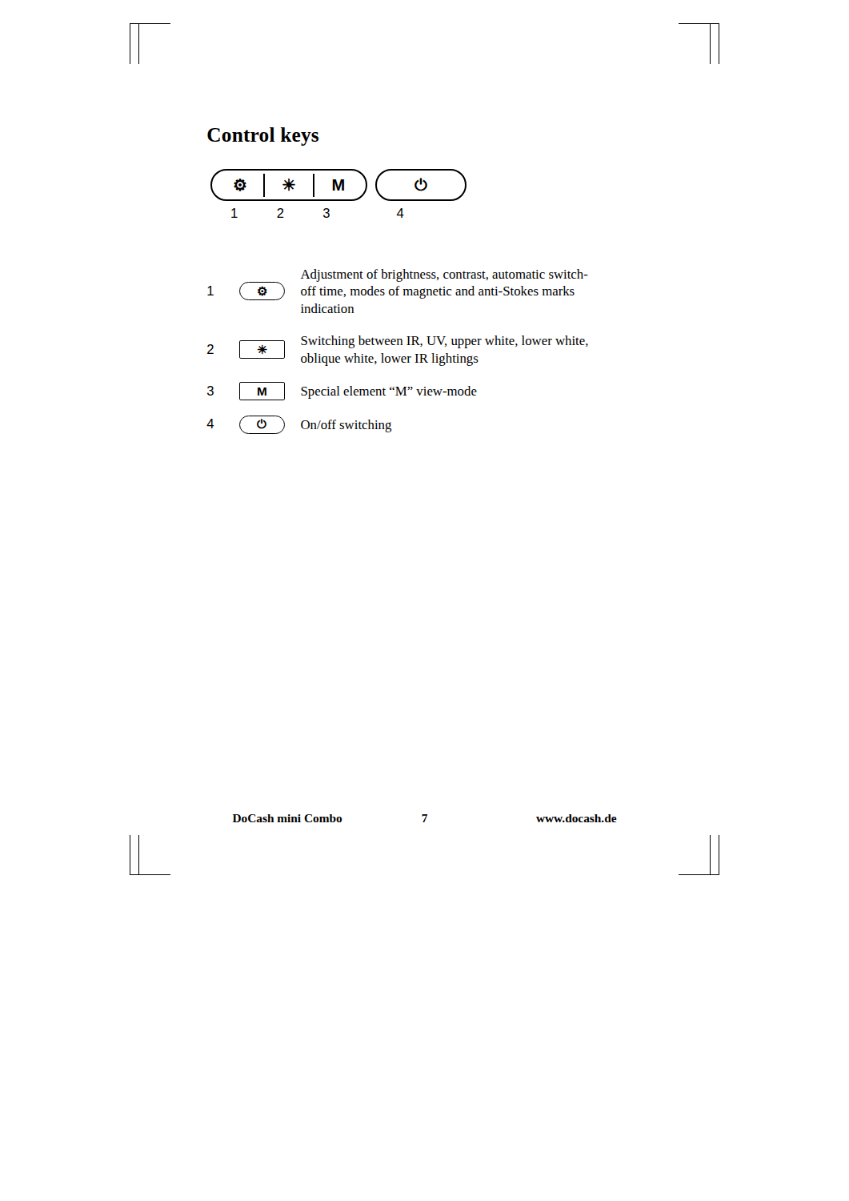Control keys
⚙
☀
M
⏻
1 2 3 4
| 1 | ⚙ | Adjustment of brightness, contrast, automatic switch-off time, modes of magnetic and anti-Stokes marks indication |
| 2 | ☀ | Switching between IR, UV, upper white, lower white, oblique white, lower IR lightings |
| 3 | M | Special element “M” view-mode |
| 4 | ⏻ | On/off switching |
DoCash mini Combo
7
www.docash.de